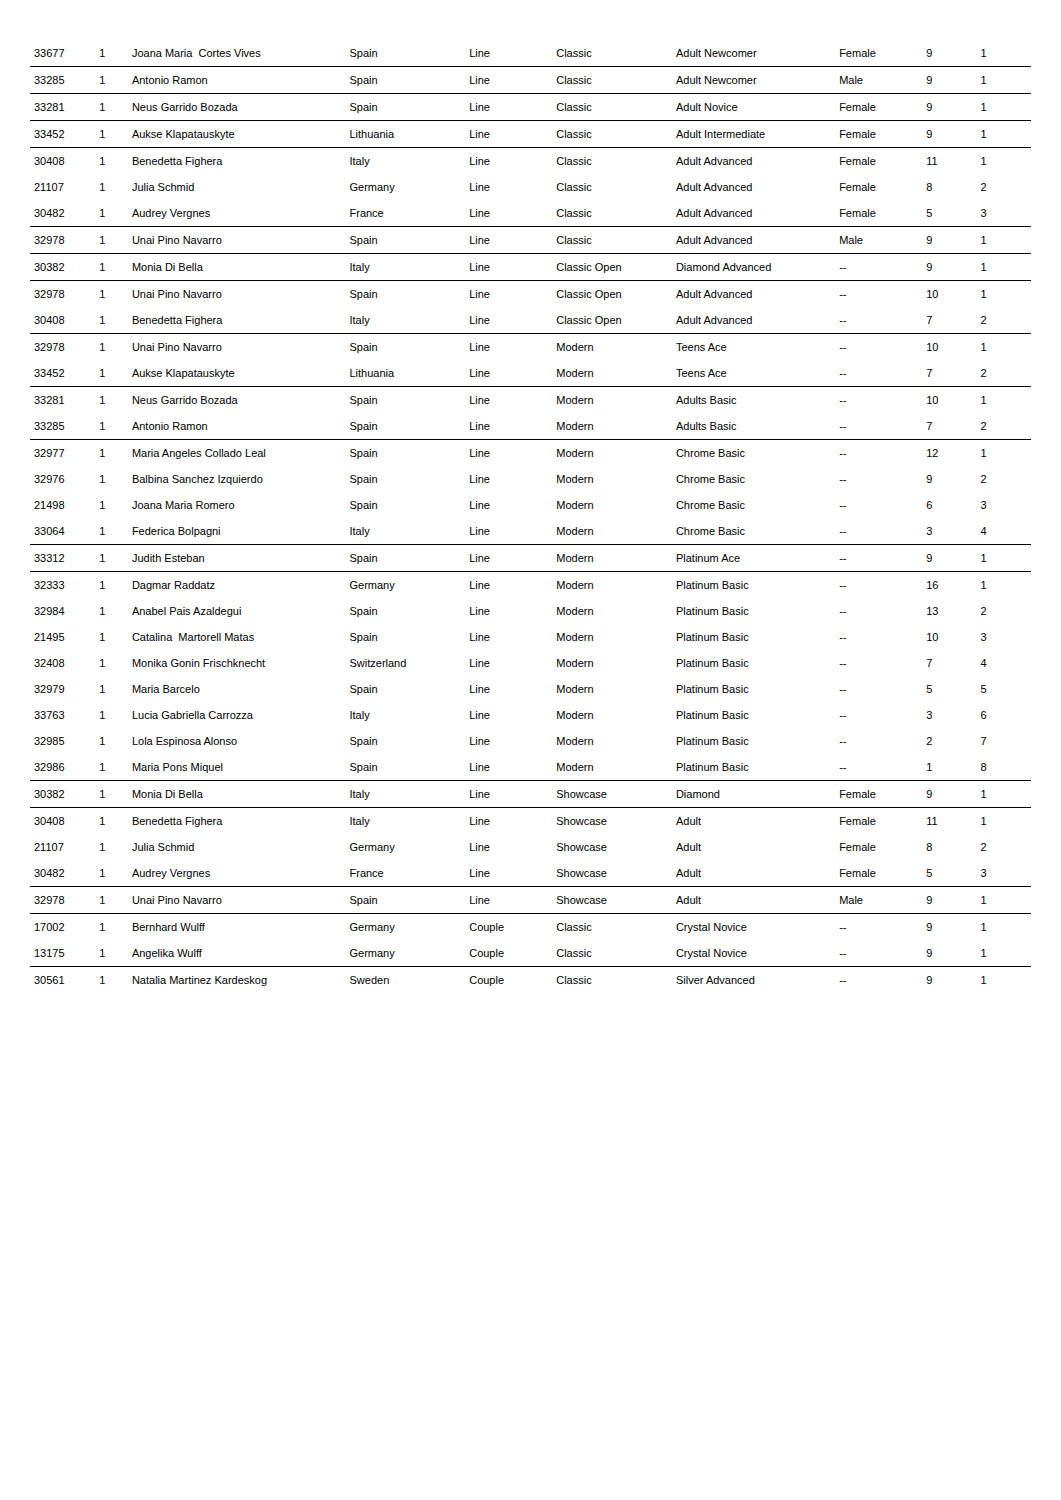| 33677 | 1 | Joana Maria Cortes Vives | Spain | Line | Classic | Adult Newcomer | Female | 9 | 1 |
| 33285 | 1 | Antonio Ramon | Spain | Line | Classic | Adult Newcomer | Male | 9 | 1 |
| 33281 | 1 | Neus Garrido Bozada | Spain | Line | Classic | Adult Novice | Female | 9 | 1 |
| 33452 | 1 | Aukse Klapatauskyte | Lithuania | Line | Classic | Adult Intermediate | Female | 9 | 1 |
| 30408 | 1 | Benedetta Fighera | Italy | Line | Classic | Adult Advanced | Female | 11 | 1 |
| 21107 | 1 | Julia Schmid | Germany | Line | Classic | Adult Advanced | Female | 8 | 2 |
| 30482 | 1 | Audrey Vergnes | France | Line | Classic | Adult Advanced | Female | 5 | 3 |
| 32978 | 1 | Unai Pino Navarro | Spain | Line | Classic | Adult Advanced | Male | 9 | 1 |
| 30382 | 1 | Monia Di Bella | Italy | Line | Classic Open | Diamond Advanced | -- | 9 | 1 |
| 32978 | 1 | Unai Pino Navarro | Spain | Line | Classic Open | Adult Advanced | -- | 10 | 1 |
| 30408 | 1 | Benedetta Fighera | Italy | Line | Classic Open | Adult Advanced | -- | 7 | 2 |
| 32978 | 1 | Unai Pino Navarro | Spain | Line | Modern | Teens Ace | -- | 10 | 1 |
| 33452 | 1 | Aukse Klapatauskyte | Lithuania | Line | Modern | Teens Ace | -- | 7 | 2 |
| 33281 | 1 | Neus Garrido Bozada | Spain | Line | Modern | Adults Basic | -- | 10 | 1 |
| 33285 | 1 | Antonio Ramon | Spain | Line | Modern | Adults Basic | -- | 7 | 2 |
| 32977 | 1 | Maria Angeles Collado Leal | Spain | Line | Modern | Chrome Basic | -- | 12 | 1 |
| 32976 | 1 | Balbina Sanchez Izquierdo | Spain | Line | Modern | Chrome Basic | -- | 9 | 2 |
| 21498 | 1 | Joana Maria Romero | Spain | Line | Modern | Chrome Basic | -- | 6 | 3 |
| 33064 | 1 | Federica Bolpagni | Italy | Line | Modern | Chrome Basic | -- | 3 | 4 |
| 33312 | 1 | Judith Esteban | Spain | Line | Modern | Platinum Ace | -- | 9 | 1 |
| 32333 | 1 | Dagmar Raddatz | Germany | Line | Modern | Platinum Basic | -- | 16 | 1 |
| 32984 | 1 | Anabel Pais Azaldegui | Spain | Line | Modern | Platinum Basic | -- | 13 | 2 |
| 21495 | 1 | Catalina Martorell Matas | Spain | Line | Modern | Platinum Basic | -- | 10 | 3 |
| 32408 | 1 | Monika Gonin Frischknecht | Switzerland | Line | Modern | Platinum Basic | -- | 7 | 4 |
| 32979 | 1 | Maria Barcelo | Spain | Line | Modern | Platinum Basic | -- | 5 | 5 |
| 33763 | 1 | Lucia Gabriella Carrozza | Italy | Line | Modern | Platinum Basic | -- | 3 | 6 |
| 32985 | 1 | Lola Espinosa Alonso | Spain | Line | Modern | Platinum Basic | -- | 2 | 7 |
| 32986 | 1 | Maria Pons Miquel | Spain | Line | Modern | Platinum Basic | -- | 1 | 8 |
| 30382 | 1 | Monia Di Bella | Italy | Line | Showcase | Diamond | Female | 9 | 1 |
| 30408 | 1 | Benedetta Fighera | Italy | Line | Showcase | Adult | Female | 11 | 1 |
| 21107 | 1 | Julia Schmid | Germany | Line | Showcase | Adult | Female | 8 | 2 |
| 30482 | 1 | Audrey Vergnes | France | Line | Showcase | Adult | Female | 5 | 3 |
| 32978 | 1 | Unai Pino Navarro | Spain | Line | Showcase | Adult | Male | 9 | 1 |
| 17002 | 1 | Bernhard Wulff | Germany | Couple | Classic | Crystal Novice | -- | 9 | 1 |
| 13175 | 1 | Angelika Wulff | Germany | Couple | Classic | Crystal Novice | -- | 9 | 1 |
| 30561 | 1 | Natalia Martinez Kardeskog | Sweden | Couple | Classic | Silver Advanced | -- | 9 | 1 |